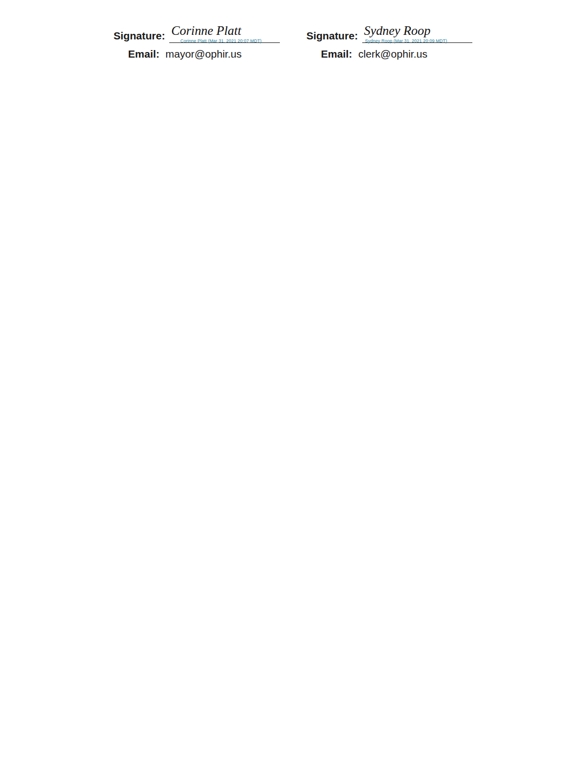Signature: Corinne Platt Corinne Platt (Mar 31, 2021 20:07 MDT)
Email: mayor@ophir.us
Signature: Sydney Roop Sydney Roop (Mar 31, 2021 20:09 MDT)
Email: clerk@ophir.us